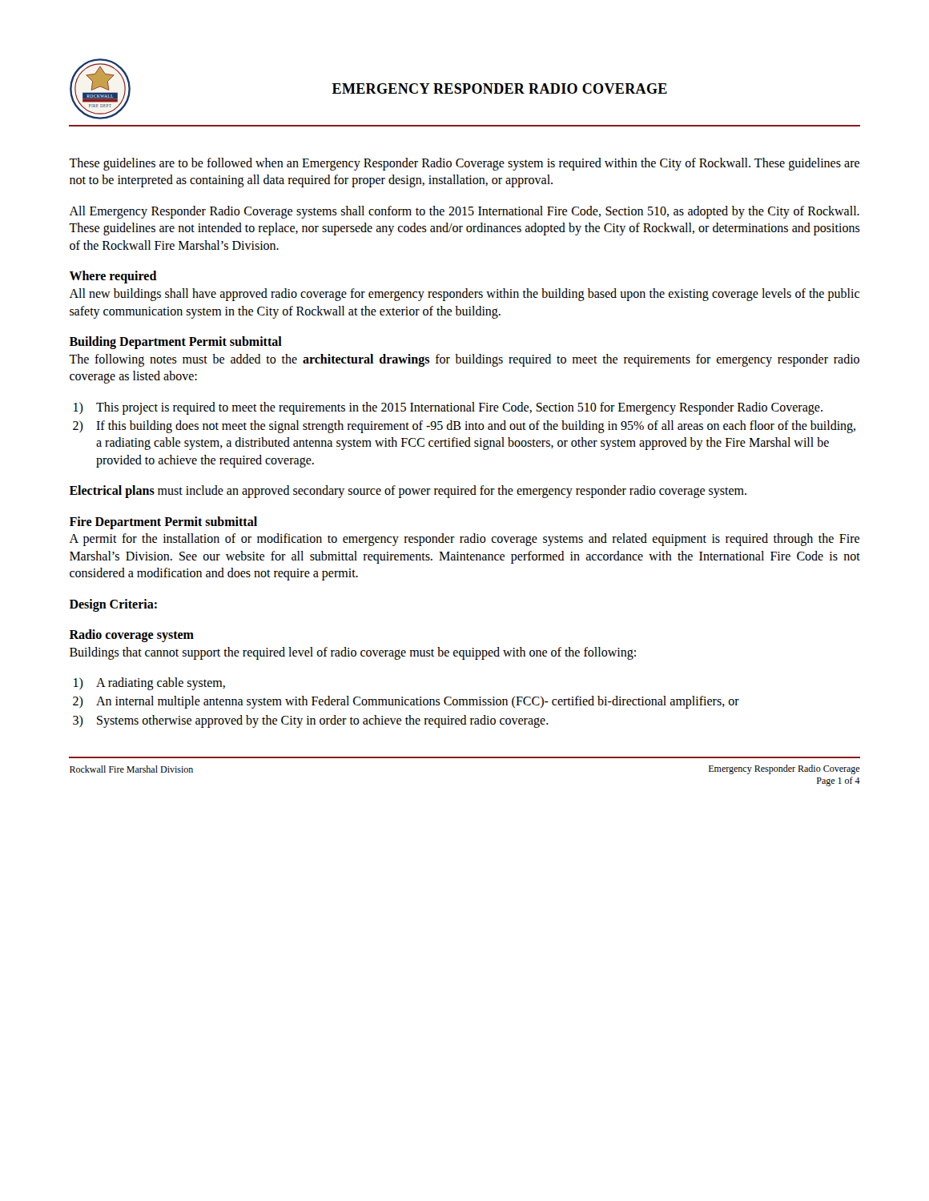ROCKWALL FIRE DEPT
EMERGENCY RESPONDER RADIO COVERAGE
These guidelines are to be followed when an Emergency Responder Radio Coverage system is required within the City of Rockwall. These guidelines are not to be interpreted as containing all data required for proper design, installation, or approval.
All Emergency Responder Radio Coverage systems shall conform to the 2015 International Fire Code, Section 510, as adopted by the City of Rockwall. These guidelines are not intended to replace, nor supersede any codes and/or ordinances adopted by the City of Rockwall, or determinations and positions of the Rockwall Fire Marshal’s Division.
Where required
All new buildings shall have approved radio coverage for emergency responders within the building based upon the existing coverage levels of the public safety communication system in the City of Rockwall at the exterior of the building.
Building Department Permit submittal
The following notes must be added to the architectural drawings for buildings required to meet the requirements for emergency responder radio coverage as listed above:
This project is required to meet the requirements in the 2015 International Fire Code, Section 510 for Emergency Responder Radio Coverage.
If this building does not meet the signal strength requirement of -95 dB into and out of the building in 95% of all areas on each floor of the building, a radiating cable system, a distributed antenna system with FCC certified signal boosters, or other system approved by the Fire Marshal will be provided to achieve the required coverage.
Electrical plans must include an approved secondary source of power required for the emergency responder radio coverage system.
Fire Department Permit submittal
A permit for the installation of or modification to emergency responder radio coverage systems and related equipment is required through the Fire Marshal’s Division. See our website for all submittal requirements. Maintenance performed in accordance with the International Fire Code is not considered a modification and does not require a permit.
Design Criteria:
Radio coverage system
Buildings that cannot support the required level of radio coverage must be equipped with one of the following:
A radiating cable system,
An internal multiple antenna system with Federal Communications Commission (FCC)- certified bi-directional amplifiers, or
Systems otherwise approved by the City in order to achieve the required radio coverage.
Rockwall Fire Marshal Division
Emergency Responder Radio Coverage
Page 1 of 4